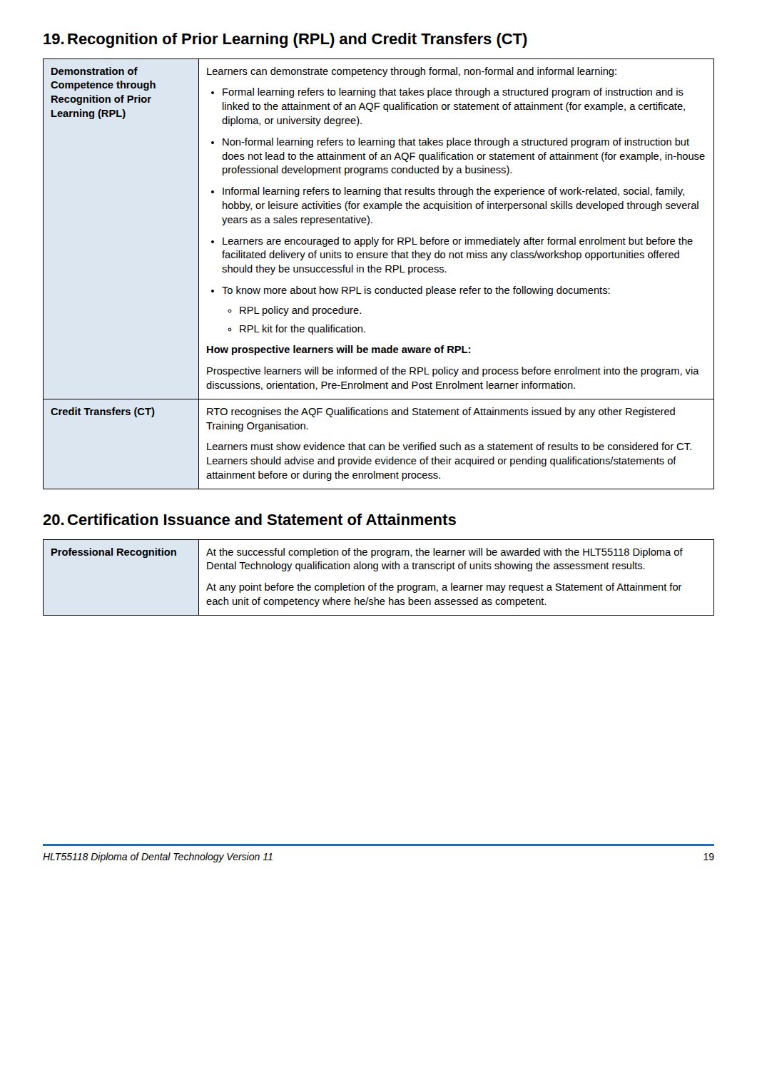19. Recognition of Prior Learning (RPL) and Credit Transfers (CT)
| Demonstration of Competence through Recognition of Prior Learning (RPL) | Learners can demonstrate competency through formal, non-formal and informal learning: Formal learning refers to learning that takes place through a structured program of instruction and is linked to the attainment of an AQF qualification or statement of attainment (for example, a certificate, diploma, or university degree). Non-formal learning refers to learning that takes place through a structured program of instruction but does not lead to the attainment of an AQF qualification or statement of attainment (for example, in-house professional development programs conducted by a business). Informal learning refers to learning that results through the experience of work-related, social, family, hobby, or leisure activities (for example the acquisition of interpersonal skills developed through several years as a sales representative). Learners are encouraged to apply for RPL before or immediately after formal enrolment but before the facilitated delivery of units to ensure that they do not miss any class/workshop opportunities offered should they be unsuccessful in the RPL process. To know more about how RPL is conducted please refer to the following documents: RPL policy and procedure. RPL kit for the qualification. How prospective learners will be made aware of RPL: Prospective learners will be informed of the RPL policy and process before enrolment into the program, via discussions, orientation, Pre-Enrolment and Post Enrolment learner information. |
| Credit Transfers (CT) | RTO recognises the AQF Qualifications and Statement of Attainments issued by any other Registered Training Organisation. Learners must show evidence that can be verified such as a statement of results to be considered for CT. Learners should advise and provide evidence of their acquired or pending qualifications/statements of attainment before or during the enrolment process. |
20. Certification Issuance and Statement of Attainments
| Professional Recognition | At the successful completion of the program, the learner will be awarded with the HLT55118 Diploma of Dental Technology qualification along with a transcript of units showing the assessment results. At any point before the completion of the program, a learner may request a Statement of Attainment for each unit of competency where he/she has been assessed as competent. |
HLT55118 Diploma of Dental Technology Version 11 19